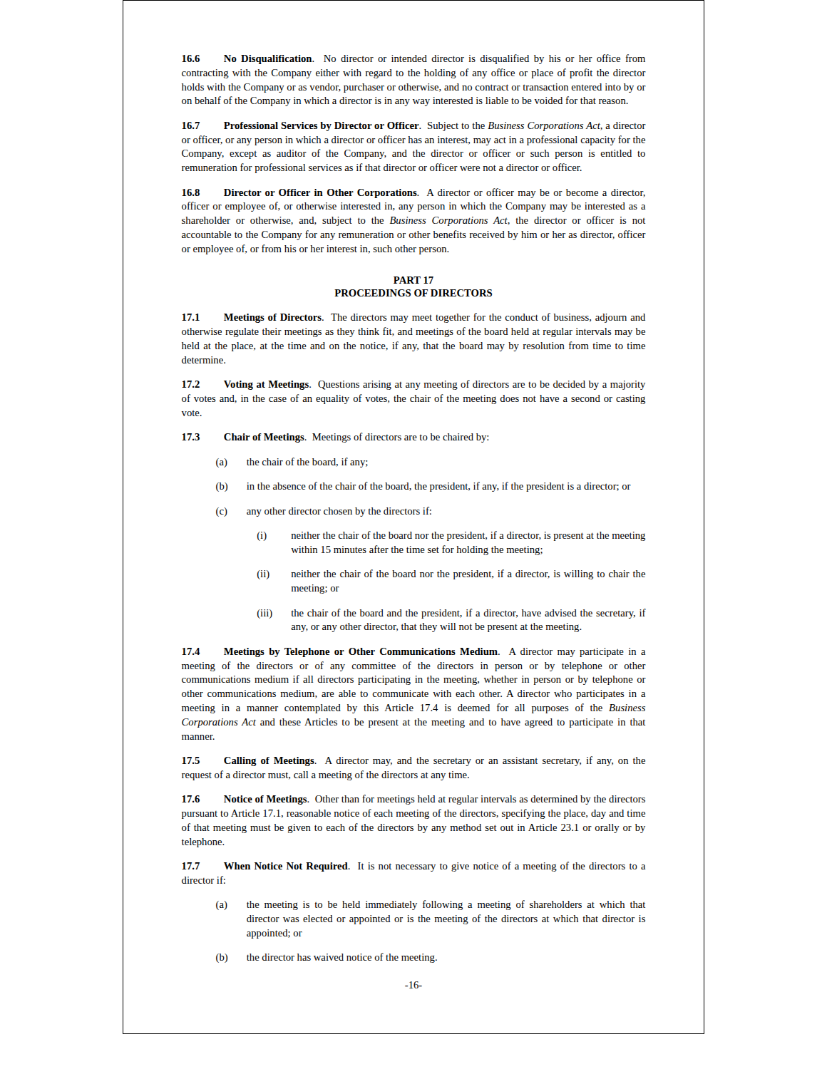16.6 No Disqualification. No director or intended director is disqualified by his or her office from contracting with the Company either with regard to the holding of any office or place of profit the director holds with the Company or as vendor, purchaser or otherwise, and no contract or transaction entered into by or on behalf of the Company in which a director is in any way interested is liable to be voided for that reason.
16.7 Professional Services by Director or Officer. Subject to the Business Corporations Act, a director or officer, or any person in which a director or officer has an interest, may act in a professional capacity for the Company, except as auditor of the Company, and the director or officer or such person is entitled to remuneration for professional services as if that director or officer were not a director or officer.
16.8 Director or Officer in Other Corporations. A director or officer may be or become a director, officer or employee of, or otherwise interested in, any person in which the Company may be interested as a shareholder or otherwise, and, subject to the Business Corporations Act, the director or officer is not accountable to the Company for any remuneration or other benefits received by him or her as director, officer or employee of, or from his or her interest in, such other person.
PART 17
PROCEEDINGS OF DIRECTORS
17.1 Meetings of Directors. The directors may meet together for the conduct of business, adjourn and otherwise regulate their meetings as they think fit, and meetings of the board held at regular intervals may be held at the place, at the time and on the notice, if any, that the board may by resolution from time to time determine.
17.2 Voting at Meetings. Questions arising at any meeting of directors are to be decided by a majority of votes and, in the case of an equality of votes, the chair of the meeting does not have a second or casting vote.
17.3 Chair of Meetings. Meetings of directors are to be chaired by:
(a) the chair of the board, if any;
(b) in the absence of the chair of the board, the president, if any, if the president is a director; or
(c) any other director chosen by the directors if:
(i) neither the chair of the board nor the president, if a director, is present at the meeting within 15 minutes after the time set for holding the meeting;
(ii) neither the chair of the board nor the president, if a director, is willing to chair the meeting; or
(iii) the chair of the board and the president, if a director, have advised the secretary, if any, or any other director, that they will not be present at the meeting.
17.4 Meetings by Telephone or Other Communications Medium. A director may participate in a meeting of the directors or of any committee of the directors in person or by telephone or other communications medium if all directors participating in the meeting, whether in person or by telephone or other communications medium, are able to communicate with each other. A director who participates in a meeting in a manner contemplated by this Article 17.4 is deemed for all purposes of the Business Corporations Act and these Articles to be present at the meeting and to have agreed to participate in that manner.
17.5 Calling of Meetings. A director may, and the secretary or an assistant secretary, if any, on the request of a director must, call a meeting of the directors at any time.
17.6 Notice of Meetings. Other than for meetings held at regular intervals as determined by the directors pursuant to Article 17.1, reasonable notice of each meeting of the directors, specifying the place, day and time of that meeting must be given to each of the directors by any method set out in Article 23.1 or orally or by telephone.
17.7 When Notice Not Required. It is not necessary to give notice of a meeting of the directors to a director if:
(a) the meeting is to be held immediately following a meeting of shareholders at which that director was elected or appointed or is the meeting of the directors at which that director is appointed; or
(b) the director has waived notice of the meeting.
-16-